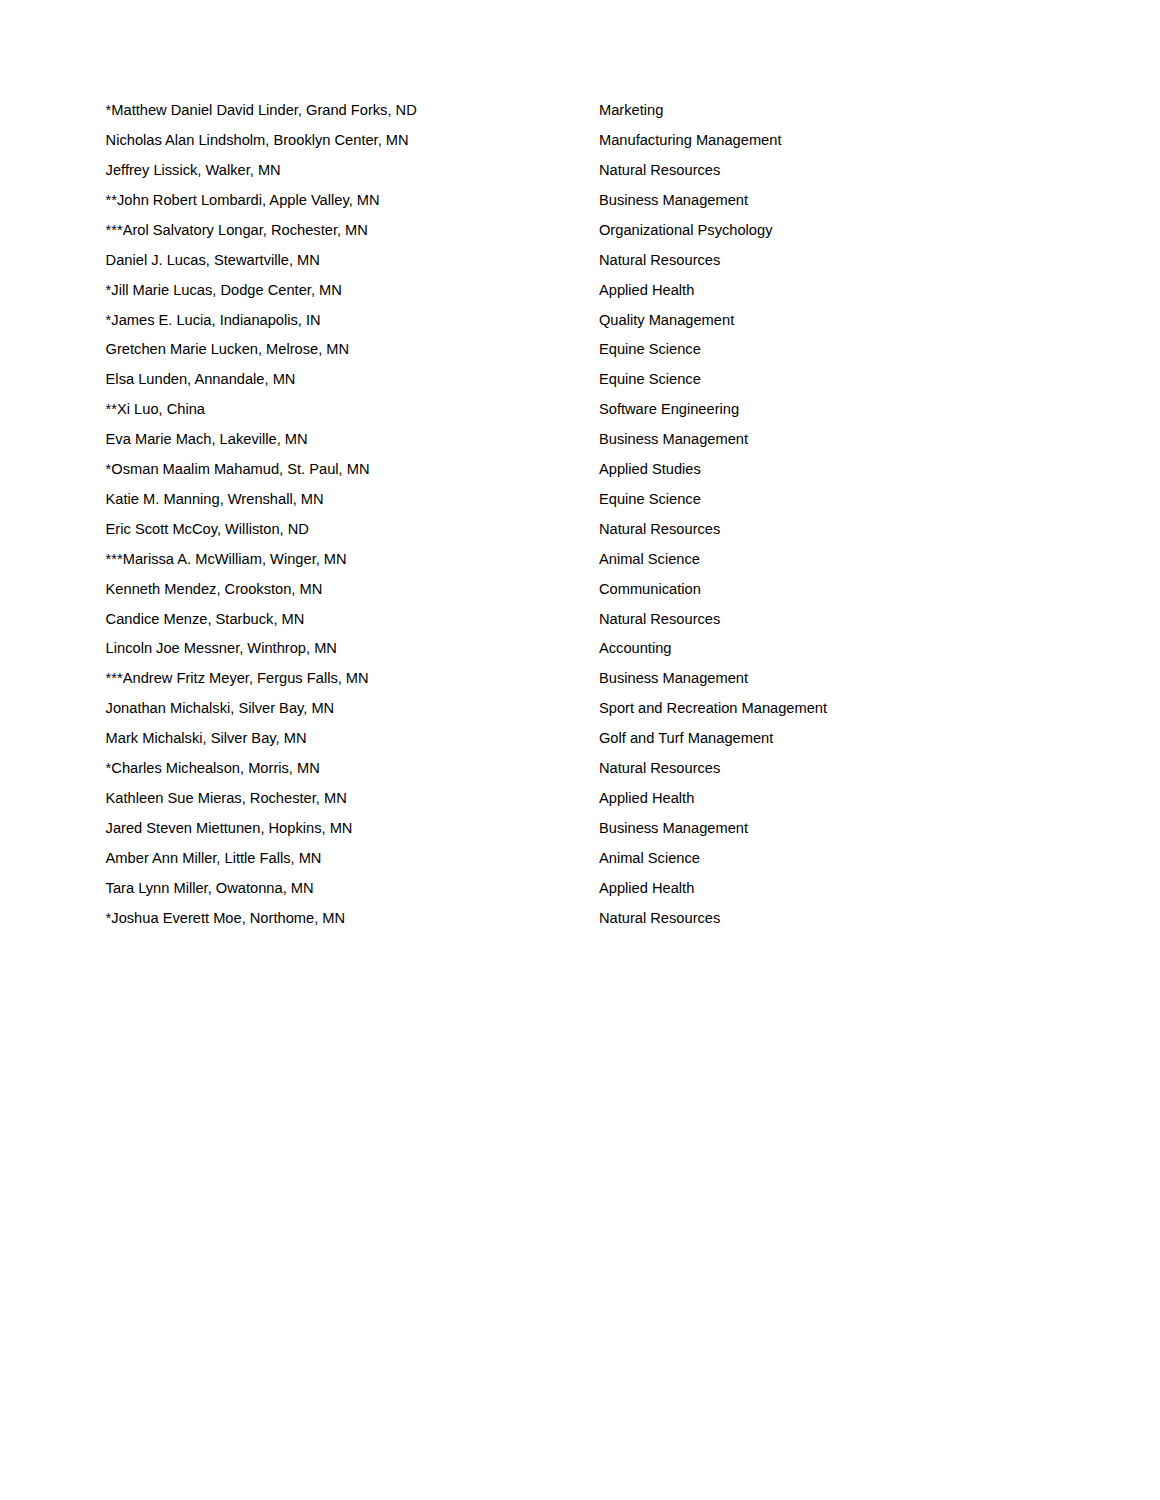| *Matthew Daniel David Linder, Grand Forks, ND | Marketing |
| Nicholas Alan Lindsholm, Brooklyn Center, MN | Manufacturing Management |
| Jeffrey Lissick, Walker, MN | Natural Resources |
| **John Robert Lombardi, Apple Valley, MN | Business Management |
| ***Arol Salvatory Longar, Rochester, MN | Organizational Psychology |
| Daniel J. Lucas, Stewartville, MN | Natural Resources |
| *Jill Marie Lucas, Dodge Center, MN | Applied Health |
| *James E. Lucia, Indianapolis, IN | Quality Management |
| Gretchen Marie Lucken, Melrose, MN | Equine Science |
| Elsa Lunden, Annandale, MN | Equine Science |
| **Xi Luo, China | Software Engineering |
| Eva Marie Mach, Lakeville, MN | Business Management |
| *Osman Maalim Mahamud, St. Paul, MN | Applied Studies |
| Katie M. Manning, Wrenshall, MN | Equine Science |
| Eric Scott McCoy, Williston, ND | Natural Resources |
| ***Marissa A. McWilliam, Winger, MN | Animal Science |
| Kenneth Mendez, Crookston, MN | Communication |
| Candice Menze, Starbuck, MN | Natural Resources |
| Lincoln Joe Messner, Winthrop, MN | Accounting |
| ***Andrew Fritz Meyer, Fergus Falls, MN | Business Management |
| Jonathan Michalski, Silver Bay, MN | Sport and Recreation Management |
| Mark Michalski, Silver Bay, MN | Golf and Turf Management |
| *Charles Michealson, Morris, MN | Natural Resources |
| Kathleen Sue Mieras, Rochester, MN | Applied Health |
| Jared Steven Miettunen, Hopkins, MN | Business Management |
| Amber Ann Miller, Little Falls, MN | Animal Science |
| Tara Lynn Miller, Owatonna, MN | Applied Health |
| *Joshua Everett Moe, Northome, MN | Natural Resources |